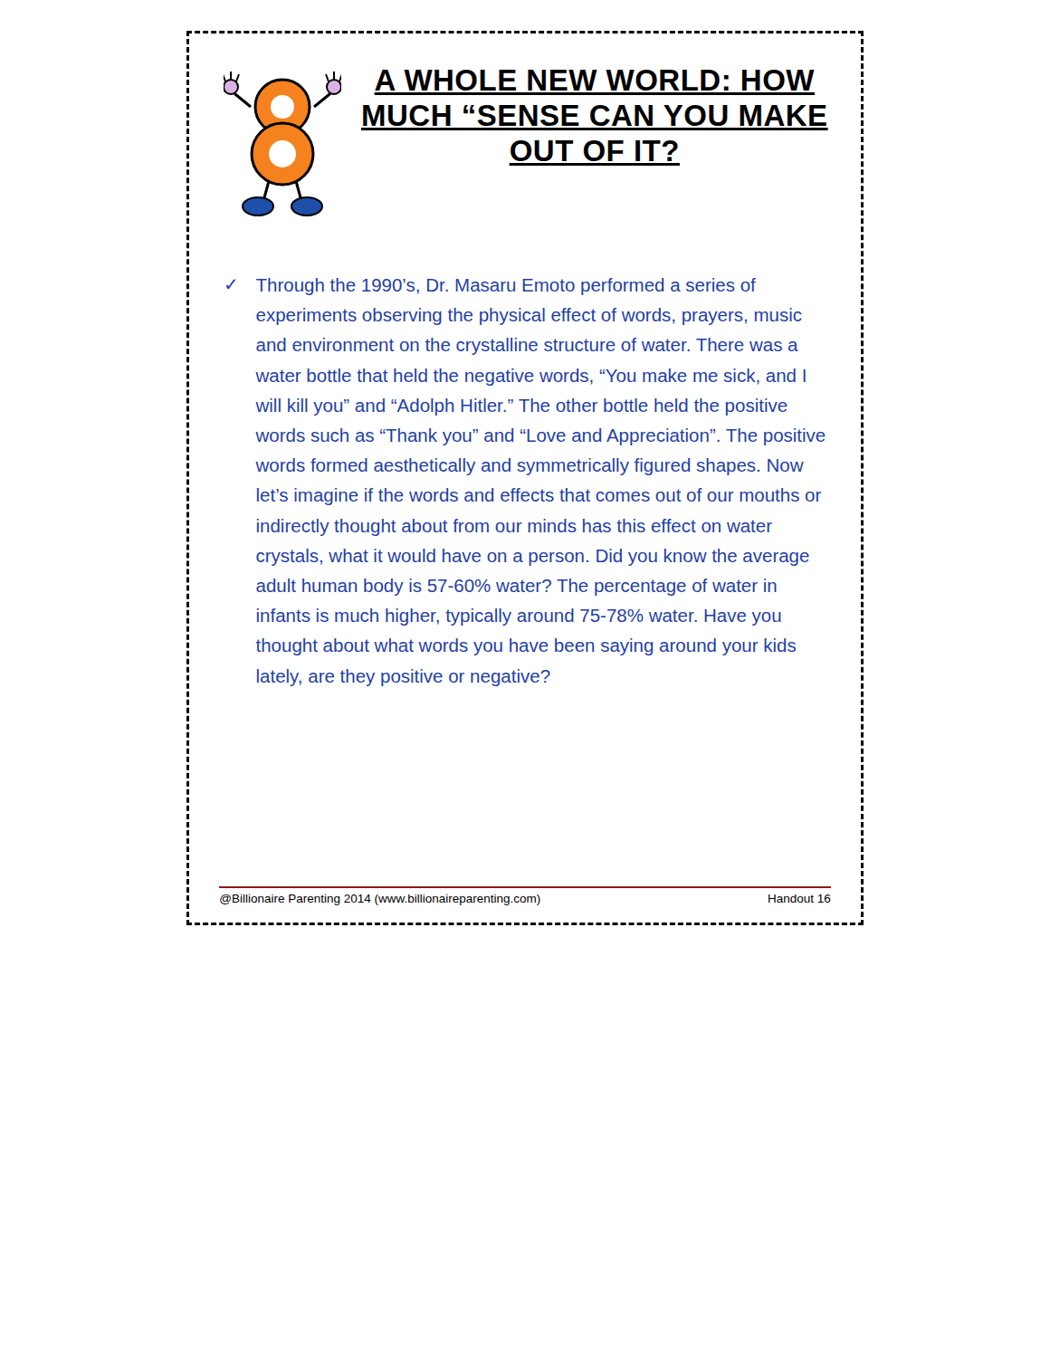A WHOLE NEW WORLD: HOW MUCH “SENSE CAN YOU MAKE OUT OF IT?
Through the 1990’s, Dr. Masaru Emoto performed a series of experiments observing the physical effect of words, prayers, music and environment on the crystalline structure of water. There was a water bottle that held the negative words, “You make me sick, and I will kill you” and “Adolph Hitler.” The other bottle held the positive words such as “Thank you” and “Love and Appreciation”. The positive words formed aesthetically and symmetrically figured shapes. Now let’s imagine if the words and effects that comes out of our mouths or indirectly thought about from our minds has this effect on water crystals, what it would have on a person. Did you know the average adult human body is 57-60% water? The percentage of water in infants is much higher, typically around 75-78% water. Have you thought about what words you have been saying around your kids lately, are they positive or negative?
@Billionaire Parenting 2014 (www.billionaireparenting.com)
Handout 16